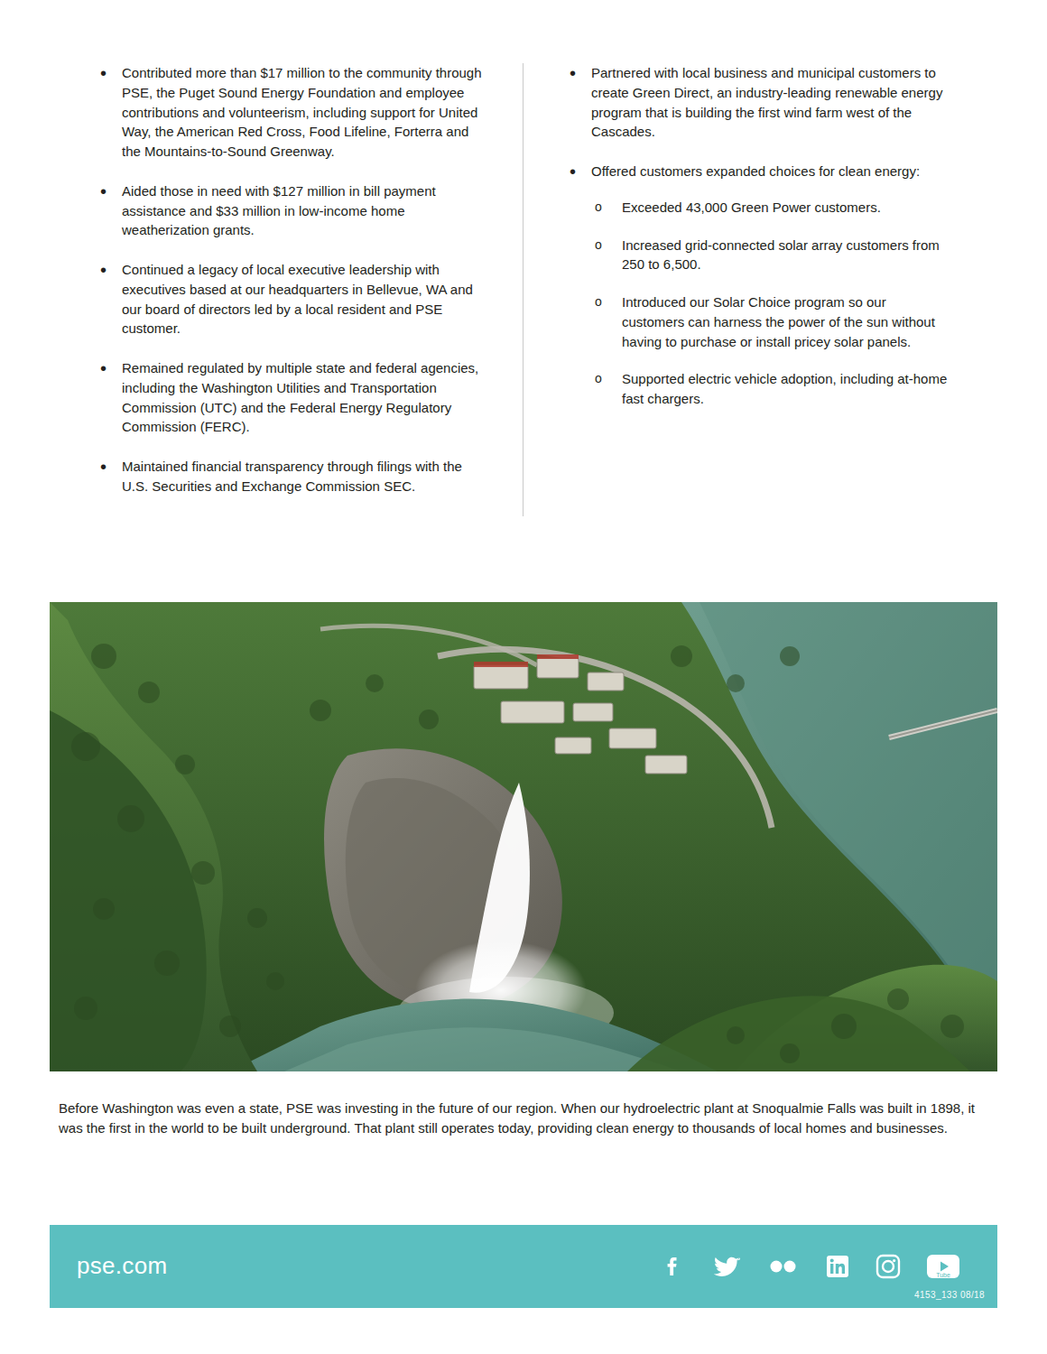Contributed more than $17 million to the community through PSE, the Puget Sound Energy Foundation and employee contributions and volunteerism, including support for United Way, the American Red Cross, Food Lifeline, Forterra and the Mountains-to-Sound Greenway.
Aided those in need with $127 million in bill payment assistance and $33 million in low-income home weatherization grants.
Continued a legacy of local executive leadership with executives based at our headquarters in Bellevue, WA and our board of directors led by a local resident and PSE customer.
Remained regulated by multiple state and federal agencies, including the Washington Utilities and Transportation Commission (UTC) and the Federal Energy Regulatory Commission (FERC).
Maintained financial transparency through filings with the U.S. Securities and Exchange Commission SEC.
Partnered with local business and municipal customers to create Green Direct, an industry-leading renewable energy program that is building the first wind farm west of the Cascades.
Offered customers expanded choices for clean energy:
Exceeded 43,000 Green Power customers.
Increased grid-connected solar array customers from 250 to 6,500.
Introduced our Solar Choice program so our customers can harness the power of the sun without having to purchase or install pricey solar panels.
Supported electric vehicle adoption, including at-home fast chargers.
Before Washington was even a state, PSE was investing in the future of our region. When our hydroelectric plant at Snoqualmie Falls was built in 1898, it was the first in the world to be built underground. That plant still operates today, providing clean energy to thousands of local homes and businesses.
pse.com
Tube
4153_133 08/18